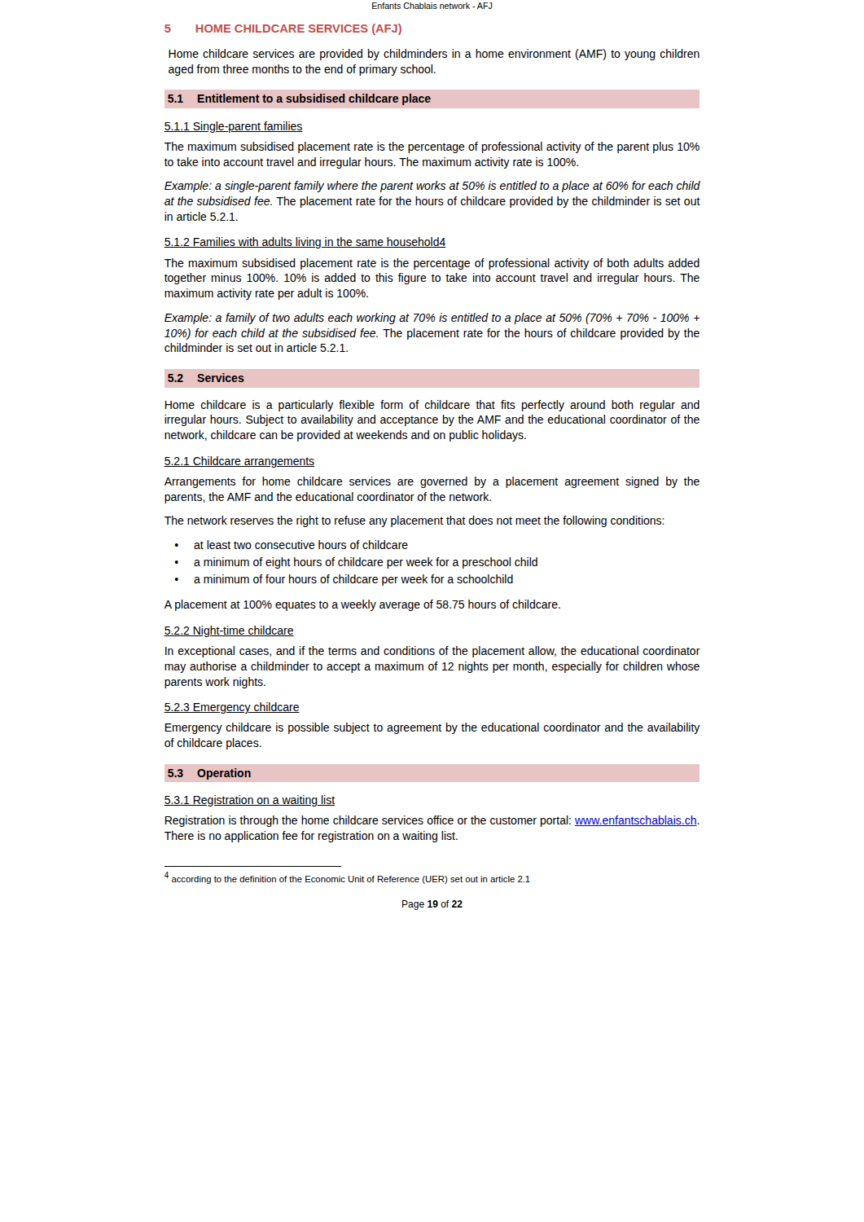Enfants Chablais network - AFJ
5 HOME CHILDCARE SERVICES (AFJ)
Home childcare services are provided by childminders in a home environment (AMF) to young children aged from three months to the end of primary school.
5.1 Entitlement to a subsidised childcare place
5.1.1 Single-parent families
The maximum subsidised placement rate is the percentage of professional activity of the parent plus 10% to take into account travel and irregular hours. The maximum activity rate is 100%.
Example: a single-parent family where the parent works at 50% is entitled to a place at 60% for each child at the subsidised fee. The placement rate for the hours of childcare provided by the childminder is set out in article 5.2.1.
5.1.2 Families with adults living in the same household4
The maximum subsidised placement rate is the percentage of professional activity of both adults added together minus 100%. 10% is added to this figure to take into account travel and irregular hours. The maximum activity rate per adult is 100%.
Example: a family of two adults each working at 70% is entitled to a place at 50% (70% + 70% - 100% + 10%) for each child at the subsidised fee. The placement rate for the hours of childcare provided by the childminder is set out in article 5.2.1.
5.2 Services
Home childcare is a particularly flexible form of childcare that fits perfectly around both regular and irregular hours. Subject to availability and acceptance by the AMF and the educational coordinator of the network, childcare can be provided at weekends and on public holidays.
5.2.1 Childcare arrangements
Arrangements for home childcare services are governed by a placement agreement signed by the parents, the AMF and the educational coordinator of the network.
The network reserves the right to refuse any placement that does not meet the following conditions:
at least two consecutive hours of childcare
a minimum of eight hours of childcare per week for a preschool child
a minimum of four hours of childcare per week for a schoolchild
A placement at 100% equates to a weekly average of 58.75 hours of childcare.
5.2.2 Night-time childcare
In exceptional cases, and if the terms and conditions of the placement allow, the educational coordinator may authorise a childminder to accept a maximum of 12 nights per month, especially for children whose parents work nights.
5.2.3 Emergency childcare
Emergency childcare is possible subject to agreement by the educational coordinator and the availability of childcare places.
5.3 Operation
5.3.1 Registration on a waiting list
Registration is through the home childcare services office or the customer portal: www.enfantschablais.ch. There is no application fee for registration on a waiting list.
4 according to the definition of the Economic Unit of Reference (UER) set out in article 2.1
Page 19 of 22